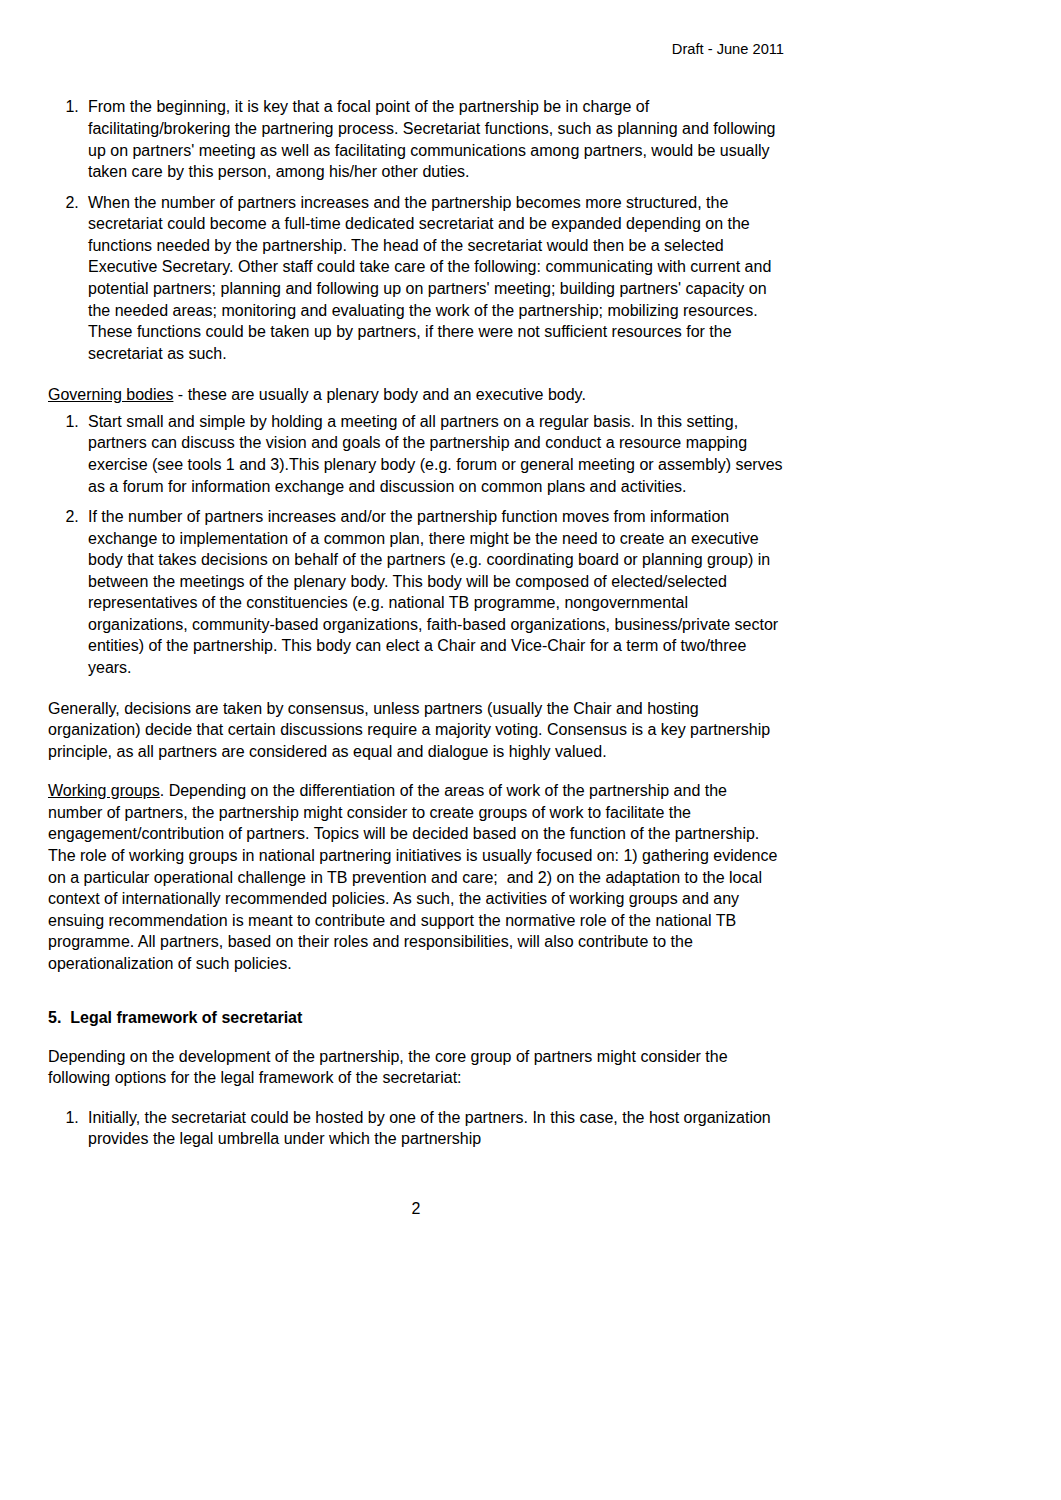Draft - June 2011
From the beginning, it is key that a focal point of the partnership be in charge of facilitating/brokering the partnering process. Secretariat functions, such as planning and following up on partners' meeting as well as facilitating communications among partners, would be usually taken care by this person, among his/her other duties.
When the number of partners increases and the partnership becomes more structured, the secretariat could become a full-time dedicated secretariat and be expanded depending on the functions needed by the partnership. The head of the secretariat would then be a selected Executive Secretary. Other staff could take care of the following: communicating with current and potential partners; planning and following up on partners' meeting; building partners' capacity on the needed areas; monitoring and evaluating the work of the partnership; mobilizing resources. These functions could be taken up by partners, if there were not sufficient resources for the secretariat as such.
Governing bodies - these are usually a plenary body and an executive body.
Start small and simple by holding a meeting of all partners on a regular basis. In this setting, partners can discuss the vision and goals of the partnership and conduct a resource mapping exercise (see tools 1 and 3).This plenary body (e.g. forum or general meeting or assembly) serves as a forum for information exchange and discussion on common plans and activities.
If the number of partners increases and/or the partnership function moves from information exchange to implementation of a common plan, there might be the need to create an executive body that takes decisions on behalf of the partners (e.g. coordinating board or planning group) in between the meetings of the plenary body. This body will be composed of elected/selected representatives of the constituencies (e.g. national TB programme, nongovernmental organizations, community-based organizations, faith-based organizations, business/private sector entities) of the partnership. This body can elect a Chair and Vice-Chair for a term of two/three years.
Generally, decisions are taken by consensus, unless partners (usually the Chair and hosting organization) decide that certain discussions require a majority voting. Consensus is a key partnership principle, as all partners are considered as equal and dialogue is highly valued.
Working groups. Depending on the differentiation of the areas of work of the partnership and the number of partners, the partnership might consider to create groups of work to facilitate the engagement/contribution of partners. Topics will be decided based on the function of the partnership. The role of working groups in national partnering initiatives is usually focused on: 1) gathering evidence on a particular operational challenge in TB prevention and care; and 2) on the adaptation to the local context of internationally recommended policies. As such, the activities of working groups and any ensuing recommendation is meant to contribute and support the normative role of the national TB programme. All partners, based on their roles and responsibilities, will also contribute to the operationalization of such policies.
5. Legal framework of secretariat
Depending on the development of the partnership, the core group of partners might consider the following options for the legal framework of the secretariat:
Initially, the secretariat could be hosted by one of the partners. In this case, the host organization provides the legal umbrella under which the partnership
2